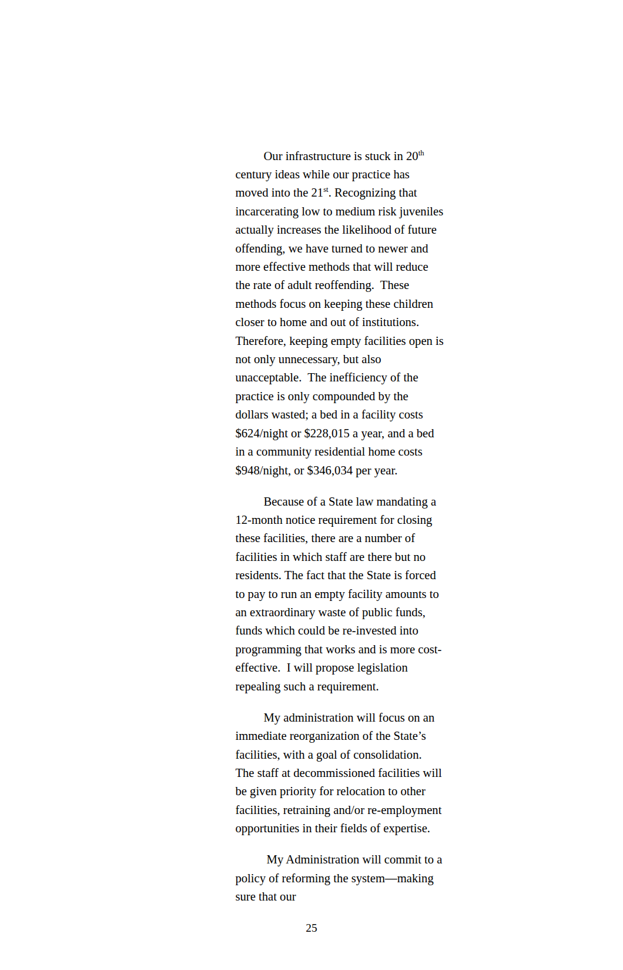Our infrastructure is stuck in 20th century ideas while our practice has moved into the 21st. Recognizing that incarcerating low to medium risk juveniles actually increases the likelihood of future offending, we have turned to newer and more effective methods that will reduce the rate of adult reoffending. These methods focus on keeping these children closer to home and out of institutions. Therefore, keeping empty facilities open is not only unnecessary, but also unacceptable. The inefficiency of the practice is only compounded by the dollars wasted; a bed in a facility costs $624/night or $228,015 a year, and a bed in a community residential home costs $948/night, or $346,034 per year.
Because of a State law mandating a 12-month notice requirement for closing these facilities, there are a number of facilities in which staff are there but no residents. The fact that the State is forced to pay to run an empty facility amounts to an extraordinary waste of public funds, funds which could be re-invested into programming that works and is more cost-effective. I will propose legislation repealing such a requirement.
My administration will focus on an immediate reorganization of the State’s facilities, with a goal of consolidation. The staff at decommissioned facilities will be given priority for relocation to other facilities, retraining and/or re-employment opportunities in their fields of expertise.
My Administration will commit to a policy of reforming the system—making sure that our
25